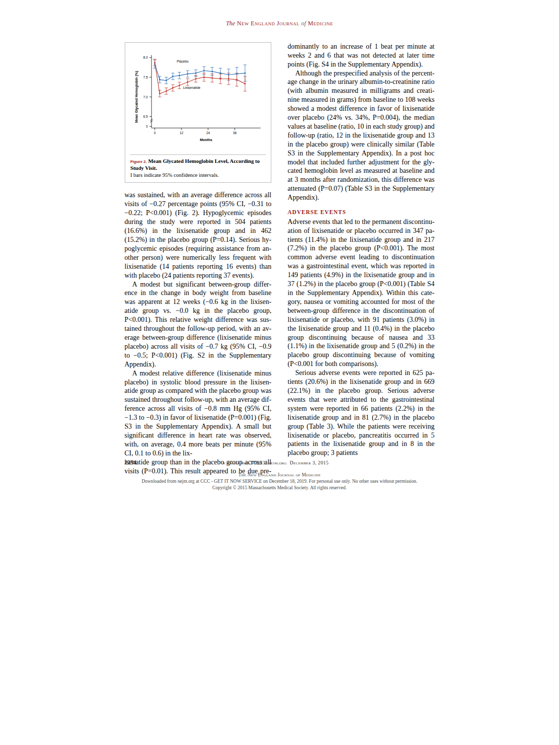The New England Journal of Medicine
8.0 7.5 7.0 6.5 0 Mean Glycated Hemoglobin (%) 0 12 24 36 Months Placebo Lixisenatide
Figure 2. Mean Glycated Hemoglobin Level, According to Study Visit.
I bars indicate 95% confidence intervals.
was sustained, with an average difference across all visits of −0.27 percentage points (95% CI, −0.31 to −0.22; P<0.001) (Fig. 2). Hypoglycemic episodes during the study were reported in 504 patients (16.6%) in the lixisenatide group and in 462 (15.2%) in the placebo group (P=0.14). Serious hypoglycemic episodes (requiring assistance from another person) were numerically less frequent with lixisenatide (14 patients reporting 16 events) than with placebo (24 patients reporting 37 events).
A modest but significant between-group difference in the change in body weight from baseline was apparent at 12 weeks (−0.6 kg in the lixisenatide group vs. −0.0 kg in the placebo group, P<0.001). This relative weight difference was sustained throughout the follow-up period, with an average between-group difference (lixisenatide minus placebo) across all visits of −0.7 kg (95% CI, −0.9 to −0.5; P<0.001) (Fig. S2 in the Supplementary Appendix).
A modest relative difference (lixisenatide minus placebo) in systolic blood pressure in the lixisenatide group as compared with the placebo group was sustained throughout follow-up, with an average difference across all visits of −0.8 mm Hg (95% CI, −1.3 to −0.3) in favor of lixisenatide (P=0.001) (Fig. S3 in the Supplementary Appendix). A small but significant difference in heart rate was observed, with, on average, 0.4 more beats per minute (95% CI, 0.1 to 0.6) in the lix-
isenatide group than in the placebo group across all visits (P=0.01). This result appeared to be due predominantly to an increase of 1 beat per minute at weeks 2 and 6 that was not detected at later time points (Fig. S4 in the Supplementary Appendix).
Although the prespecified analysis of the percentage change in the urinary albumin-to-creatinine ratio (with albumin measured in milligrams and creatinine measured in grams) from baseline to 108 weeks showed a modest difference in favor of lixisenatide over placebo (24% vs. 34%, P=0.004), the median values at baseline (ratio, 10 in each study group) and follow-up (ratio, 12 in the lixisenatide group and 13 in the placebo group) were clinically similar (Table S3 in the Supplementary Appendix). In a post hoc model that included further adjustment for the glycated hemoglobin level as measured at baseline and at 3 months after randomization, this difference was attenuated (P=0.07) (Table S3 in the Supplementary Appendix).
Adverse Events
Adverse events that led to the permanent discontinuation of lixisenatide or placebo occurred in 347 patients (11.4%) in the lixisenatide group and in 217 (7.2%) in the placebo group (P<0.001). The most common adverse event leading to discontinuation was a gastrointestinal event, which was reported in 149 patients (4.9%) in the lixisenatide group and in 37 (1.2%) in the placebo group (P<0.001) (Table S4 in the Supplementary Appendix). Within this category, nausea or vomiting accounted for most of the between-group difference in the discontinuation of lixisenatide or placebo, with 91 patients (3.0%) in the lixisenatide group and 11 (0.4%) in the placebo group discontinuing because of nausea and 33 (1.1%) in the lixisenatide group and 5 (0.2%) in the placebo group discontinuing because of vomiting (P<0.001 for both comparisons).
Serious adverse events were reported in 625 patients (20.6%) in the lixisenatide group and in 669 (22.1%) in the placebo group. Serious adverse events that were attributed to the gastrointestinal system were reported in 66 patients (2.2%) in the lixisenatide group and in 81 (2.7%) in the placebo group (Table 3). While the patients were receiving lixisenatide or placebo, pancreatitis occurred in 5 patients in the lixisenatide group and in 8 in the placebo group; 3 patients
2254 n engl j med 373;23 nejm.org December 3, 2015
The New England Journal of Medicine
Downloaded from nejm.org at CCC - GET IT NOW SERVICE on December 18, 2019. For personal use only. No other uses without permission.
Copyright © 2015 Massachusetts Medical Society. All rights reserved.